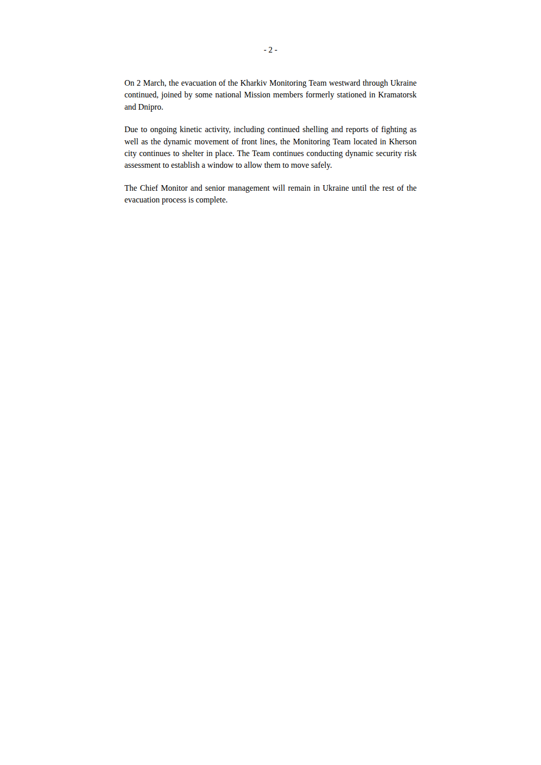- 2 -
On 2 March, the evacuation of the Kharkiv Monitoring Team westward through Ukraine continued, joined by some national Mission members formerly stationed in Kramatorsk and Dnipro.
Due to ongoing kinetic activity, including continued shelling and reports of fighting as well as the dynamic movement of front lines, the Monitoring Team located in Kherson city continues to shelter in place. The Team continues conducting dynamic security risk assessment to establish a window to allow them to move safely.
The Chief Monitor and senior management will remain in Ukraine until the rest of the evacuation process is complete.